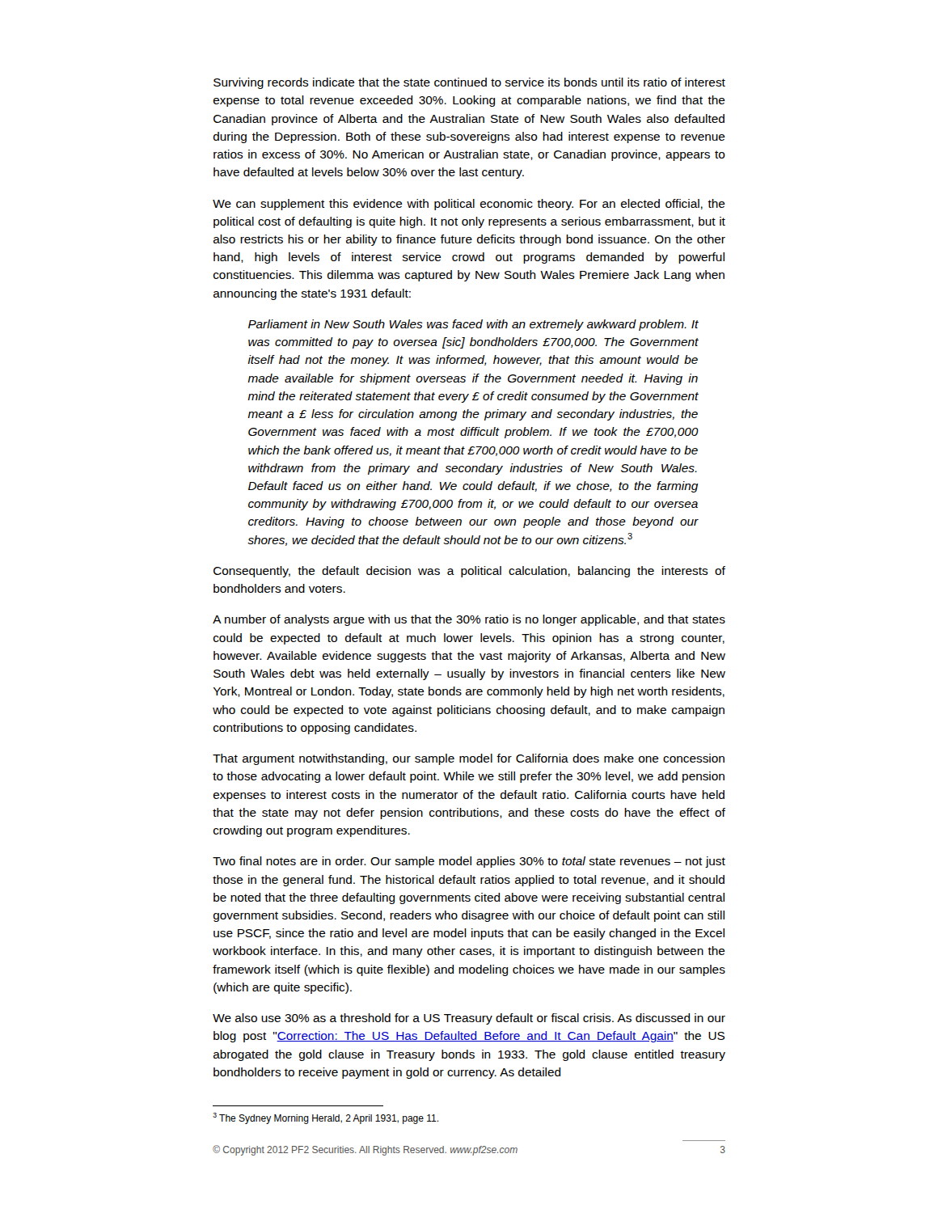Surviving records indicate that the state continued to service its bonds until its ratio of interest expense to total revenue exceeded 30%. Looking at comparable nations, we find that the Canadian province of Alberta and the Australian State of New South Wales also defaulted during the Depression. Both of these sub-sovereigns also had interest expense to revenue ratios in excess of 30%. No American or Australian state, or Canadian province, appears to have defaulted at levels below 30% over the last century.
We can supplement this evidence with political economic theory. For an elected official, the political cost of defaulting is quite high. It not only represents a serious embarrassment, but it also restricts his or her ability to finance future deficits through bond issuance. On the other hand, high levels of interest service crowd out programs demanded by powerful constituencies. This dilemma was captured by New South Wales Premiere Jack Lang when announcing the state's 1931 default:
Parliament in New South Wales was faced with an extremely awkward problem. It was committed to pay to oversea [sic] bondholders £700,000. The Government itself had not the money. It was informed, however, that this amount would be made available for shipment overseas if the Government needed it. Having in mind the reiterated statement that every £ of credit consumed by the Government meant a £ less for circulation among the primary and secondary industries, the Government was faced with a most difficult problem. If we took the £700,000 which the bank offered us, it meant that £700,000 worth of credit would have to be withdrawn from the primary and secondary industries of New South Wales. Default faced us on either hand. We could default, if we chose, to the farming community by withdrawing £700,000 from it, or we could default to our oversea creditors. Having to choose between our own people and those beyond our shores, we decided that the default should not be to our own citizens.3
Consequently, the default decision was a political calculation, balancing the interests of bondholders and voters.
A number of analysts argue with us that the 30% ratio is no longer applicable, and that states could be expected to default at much lower levels. This opinion has a strong counter, however. Available evidence suggests that the vast majority of Arkansas, Alberta and New South Wales debt was held externally – usually by investors in financial centers like New York, Montreal or London. Today, state bonds are commonly held by high net worth residents, who could be expected to vote against politicians choosing default, and to make campaign contributions to opposing candidates.
That argument notwithstanding, our sample model for California does make one concession to those advocating a lower default point. While we still prefer the 30% level, we add pension expenses to interest costs in the numerator of the default ratio. California courts have held that the state may not defer pension contributions, and these costs do have the effect of crowding out program expenditures.
Two final notes are in order. Our sample model applies 30% to total state revenues – not just those in the general fund. The historical default ratios applied to total revenue, and it should be noted that the three defaulting governments cited above were receiving substantial central government subsidies. Second, readers who disagree with our choice of default point can still use PSCF, since the ratio and level are model inputs that can be easily changed in the Excel workbook interface. In this, and many other cases, it is important to distinguish between the framework itself (which is quite flexible) and modeling choices we have made in our samples (which are quite specific).
We also use 30% as a threshold for a US Treasury default or fiscal crisis. As discussed in our blog post "Correction: The US Has Defaulted Before and It Can Default Again" the US abrogated the gold clause in Treasury bonds in 1933. The gold clause entitled treasury bondholders to receive payment in gold or currency. As detailed
3 The Sydney Morning Herald, 2 April 1931, page 11.
© Copyright 2012 PF2 Securities. All Rights Reserved. www.pf2se.com
3